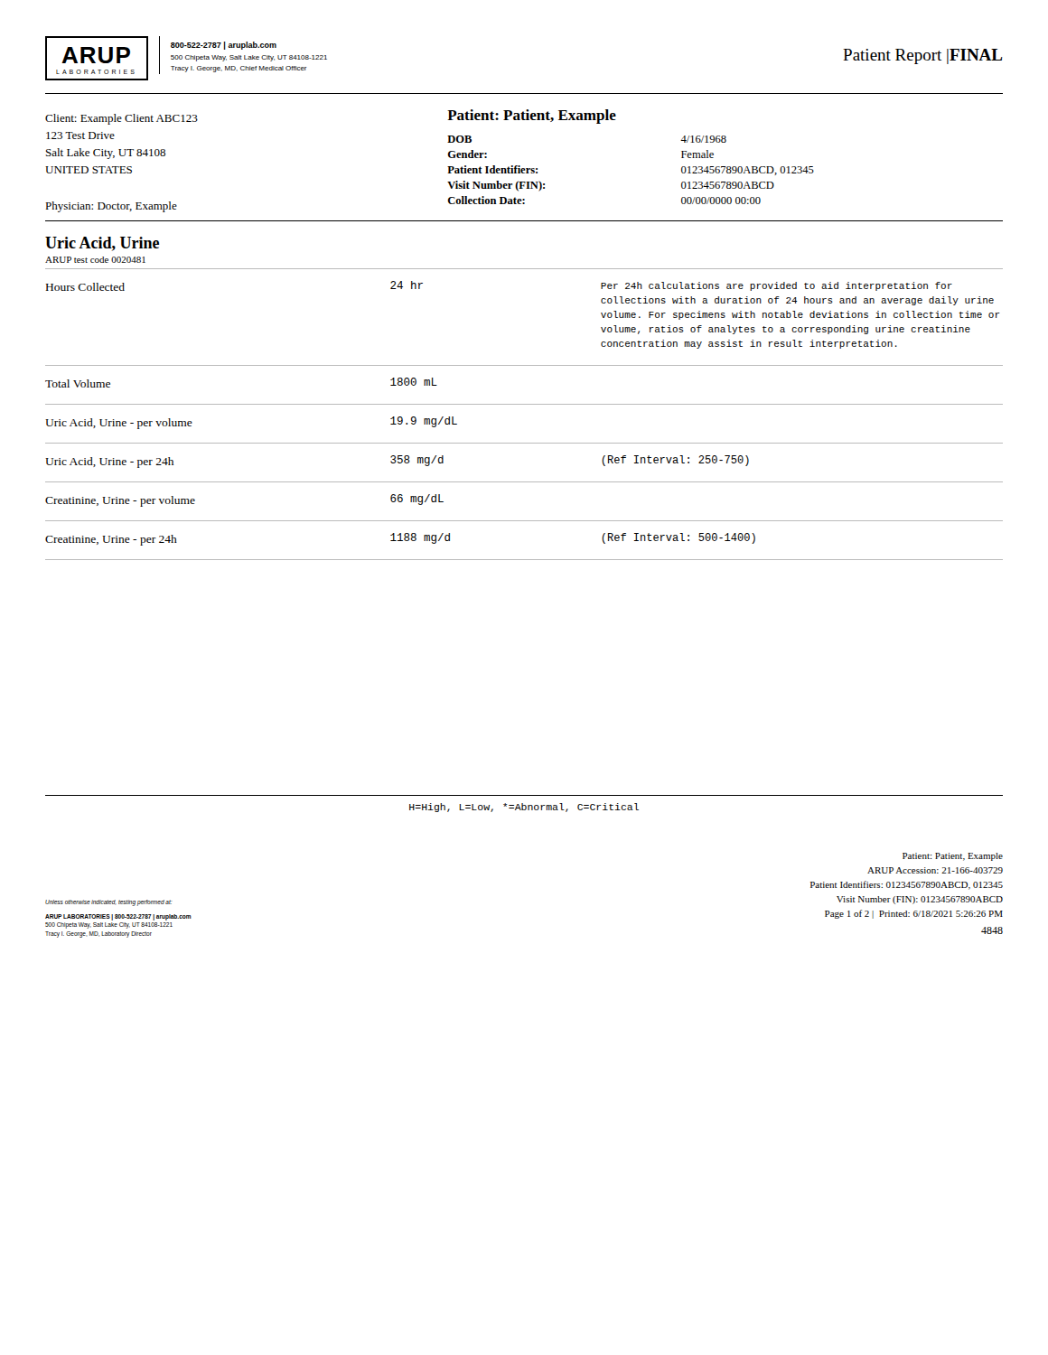ARUPLABORATORIES
800-522-2787 | aruplab.com
500 Chipeta Way, Salt Lake City, UT 84108-1221
Tracy I. George, MD, Chief Medical Officer
Patient Report |FINAL
Client: Example Client ABC123
123 Test Drive
Salt Lake City, UT 84108
UNITED STATES
Physician: Doctor, Example
Patient: Patient, Example
| DOB | 4/16/1968 |
| Gender: | Female |
| Patient Identifiers: | 01234567890ABCD, 012345 |
| Visit Number (FIN): | 01234567890ABCD |
| Collection Date: | 00/00/0000 00:00 |
Uric Acid, Urine
ARUP test code 0020481
| Hours Collected | 24 hr | Per 24h calculations are provided to aid interpretation for collections with a duration of 24 hours and an average daily urine volume. For specimens with notable deviations in collection time or volume, ratios of analytes to a corresponding urine creatinine concentration may assist in result interpretation. |
| Total Volume | 1800 mL | |
| Uric Acid, Urine - per volume | 19.9 mg/dL | |
| Uric Acid, Urine - per 24h | 358 mg/d | (Ref Interval: 250-750) |
| Creatinine, Urine - per volume | 66 mg/dL | |
| Creatinine, Urine - per 24h | 1188 mg/d | (Ref Interval: 500-1400) |
H=High, L=Low, *=Abnormal, C=Critical
Unless otherwise indicated, testing performed at: ARUP LABORATORIES | 800-522-2787 | aruplab.com
500 Chipeta Way, Salt Lake City, UT 84108-1221
Tracy I. George, MD, Laboratory Director
Patient: Patient, Example
ARUP Accession: 21-166-403729
Patient Identifiers: 01234567890ABCD, 012345
Visit Number (FIN): 01234567890ABCD
Page 1 of 2 | Printed: 6/18/2021 5:26:26 PM
4848